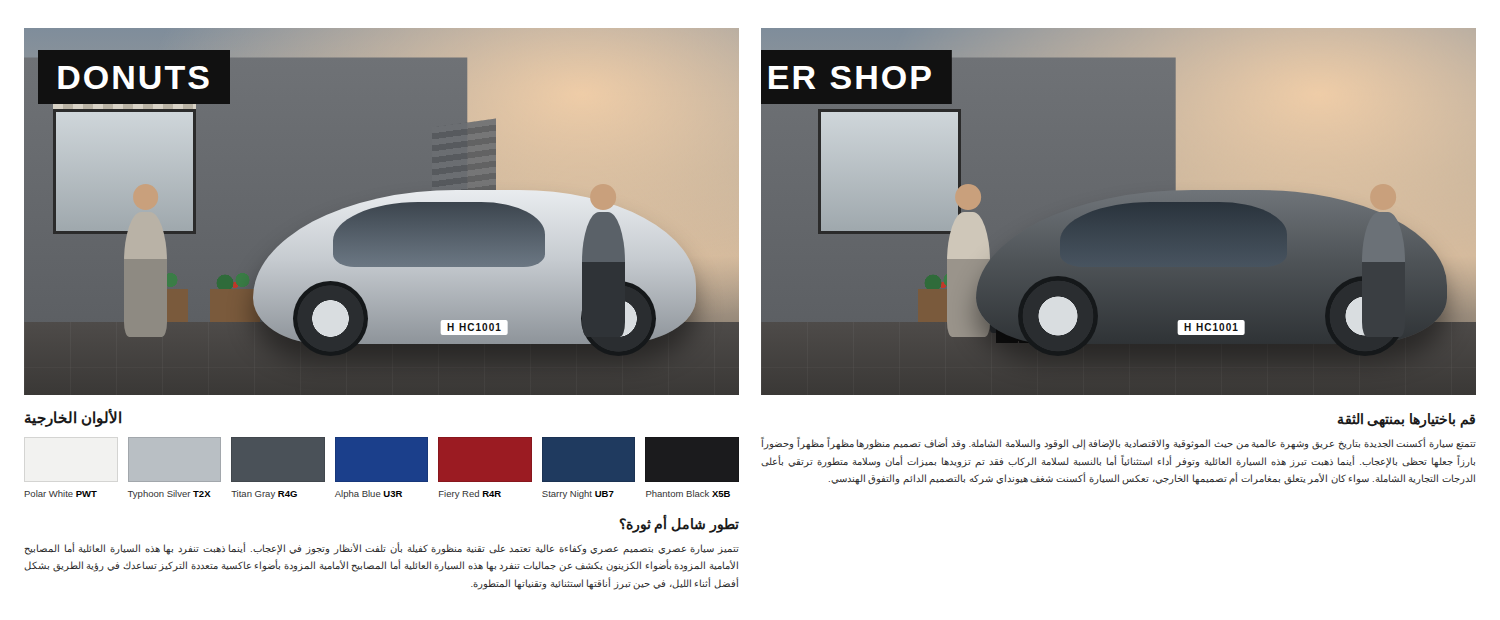ER SHOP
H HC1001
قم باختيارها بمنتهى الثقة
تتمتع سيارة أكسنت الجديدة بتاريخ عريق وشهرة عالمية من حيث الموثوقية والاقتصادية بالإضافة إلى الوقود والسلامة الشاملة. وقد أضاف تصميم منظورها مظهراً مظهراً وحضوراً بارزاً جعلها تحظى بالإعجاب. أينما ذهبت تبرز هذه السيارة العائلية وتوفر أداء استثنائياً أما بالنسبة لسلامة الركاب فقد تم تزويدها بميزات أمان وسلامة متطورة ترتقي بأعلى الدرجات التجارية الشاملة. سواء كان الأمر يتعلق بمغامرات أم تصميمها الخارجي، تعكس السيارة أكسنت شغف هيونداي شركه بالتصميم الدائم والتفوق الهندسي.
DONUTS
H HC1001
الألوان الخارجية
Phantom Black X5B
Starry Night UB7
Fiery Red R4R
Alpha Blue U3R
Titan Gray R4G
Typhoon Silver T2X
Polar White PWT
تطور شامل أم ثورة؟
تتميز سيارة عصري بتصميم عصري وكفاءة عالية تعتمد على تقنية منظورة كفيلة بأن تلفت الأنظار وتجوز في الإعجاب. أينما ذهبت تنفرد بها هذه السيارة العائلية أما المصابيح الأمامية المزودة بأضواء الكزينون يكشف عن جماليات تنفرد بها هذه السيارة العائلية أما المصابيح الأمامية المزودة بأضواء عاكسية متعددة التركيز تساعدك في رؤية الطريق بشكل أفضل أثناء الليل، في حين تبرز أناقتها استثنائية وتقنياتها المتطورة.